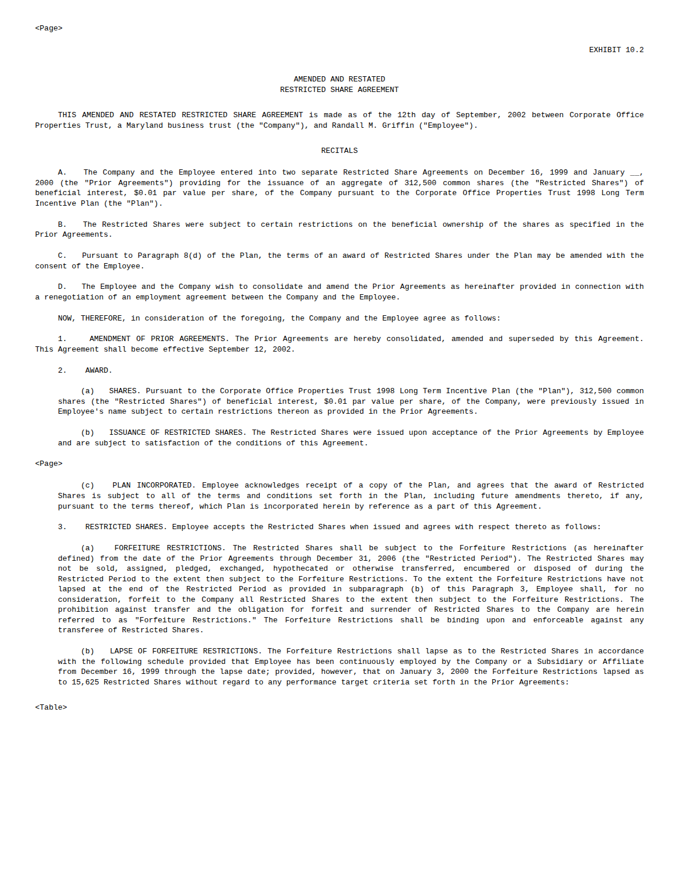<Page>
EXHIBIT 10.2
AMENDED AND RESTATED
RESTRICTED SHARE AGREEMENT
THIS AMENDED AND RESTATED RESTRICTED SHARE AGREEMENT is made as of the 12th day of September, 2002 between Corporate Office Properties Trust, a Maryland business trust (the "Company"), and Randall M. Griffin ("Employee").
RECITALS
A. The Company and the Employee entered into two separate Restricted Share Agreements on December 16, 1999 and January __, 2000 (the "Prior Agreements") providing for the issuance of an aggregate of 312,500 common shares (the "Restricted Shares") of beneficial interest, $0.01 par value per share, of the Company pursuant to the Corporate Office Properties Trust 1998 Long Term Incentive Plan (the "Plan").
B. The Restricted Shares were subject to certain restrictions on the beneficial ownership of the shares as specified in the Prior Agreements.
C. Pursuant to Paragraph 8(d) of the Plan, the terms of an award of Restricted Shares under the Plan may be amended with the consent of the Employee.
D. The Employee and the Company wish to consolidate and amend the Prior Agreements as hereinafter provided in connection with a renegotiation of an employment agreement between the Company and the Employee.
NOW, THEREFORE, in consideration of the foregoing, the Company and the Employee agree as follows:
1. AMENDMENT OF PRIOR AGREEMENTS. The Prior Agreements are hereby consolidated, amended and superseded by this Agreement. This Agreement shall become effective September 12, 2002.
2. AWARD.
(a) SHARES. Pursuant to the Corporate Office Properties Trust 1998 Long Term Incentive Plan (the "Plan"), 312,500 common shares (the "Restricted Shares") of beneficial interest, $0.01 par value per share, of the Company, were previously issued in Employee's name subject to certain restrictions thereon as provided in the Prior Agreements.
(b) ISSUANCE OF RESTRICTED SHARES. The Restricted Shares were issued upon acceptance of the Prior Agreements by Employee and are subject to satisfaction of the conditions of this Agreement.
<Page>
(c) PLAN INCORPORATED. Employee acknowledges receipt of a copy of the Plan, and agrees that the award of Restricted Shares is subject to all of the terms and conditions set forth in the Plan, including future amendments thereto, if any, pursuant to the terms thereof, which Plan is incorporated herein by reference as a part of this Agreement.
3. RESTRICTED SHARES. Employee accepts the Restricted Shares when issued and agrees with respect thereto as follows:
(a) FORFEITURE RESTRICTIONS. The Restricted Shares shall be subject to the Forfeiture Restrictions (as hereinafter defined) from the date of the Prior Agreements through December 31, 2006 (the "Restricted Period"). The Restricted Shares may not be sold, assigned, pledged, exchanged, hypothecated or otherwise transferred, encumbered or disposed of during the Restricted Period to the extent then subject to the Forfeiture Restrictions. To the extent the Forfeiture Restrictions have not lapsed at the end of the Restricted Period as provided in subparagraph (b) of this Paragraph 3, Employee shall, for no consideration, forfeit to the Company all Restricted Shares to the extent then subject to the Forfeiture Restrictions. The prohibition against transfer and the obligation for forfeit and surrender of Restricted Shares to the Company are herein referred to as "Forfeiture Restrictions." The Forfeiture Restrictions shall be binding upon and enforceable against any transferee of Restricted Shares.
(b) LAPSE OF FORFEITURE RESTRICTIONS. The Forfeiture Restrictions shall lapse as to the Restricted Shares in accordance with the following schedule provided that Employee has been continuously employed by the Company or a Subsidiary or Affiliate from December 16, 1999 through the lapse date; provided, however, that on January 3, 2000 the Forfeiture Restrictions lapsed as to 15,625 Restricted Shares without regard to any performance target criteria set forth in the Prior Agreements:
<Table>